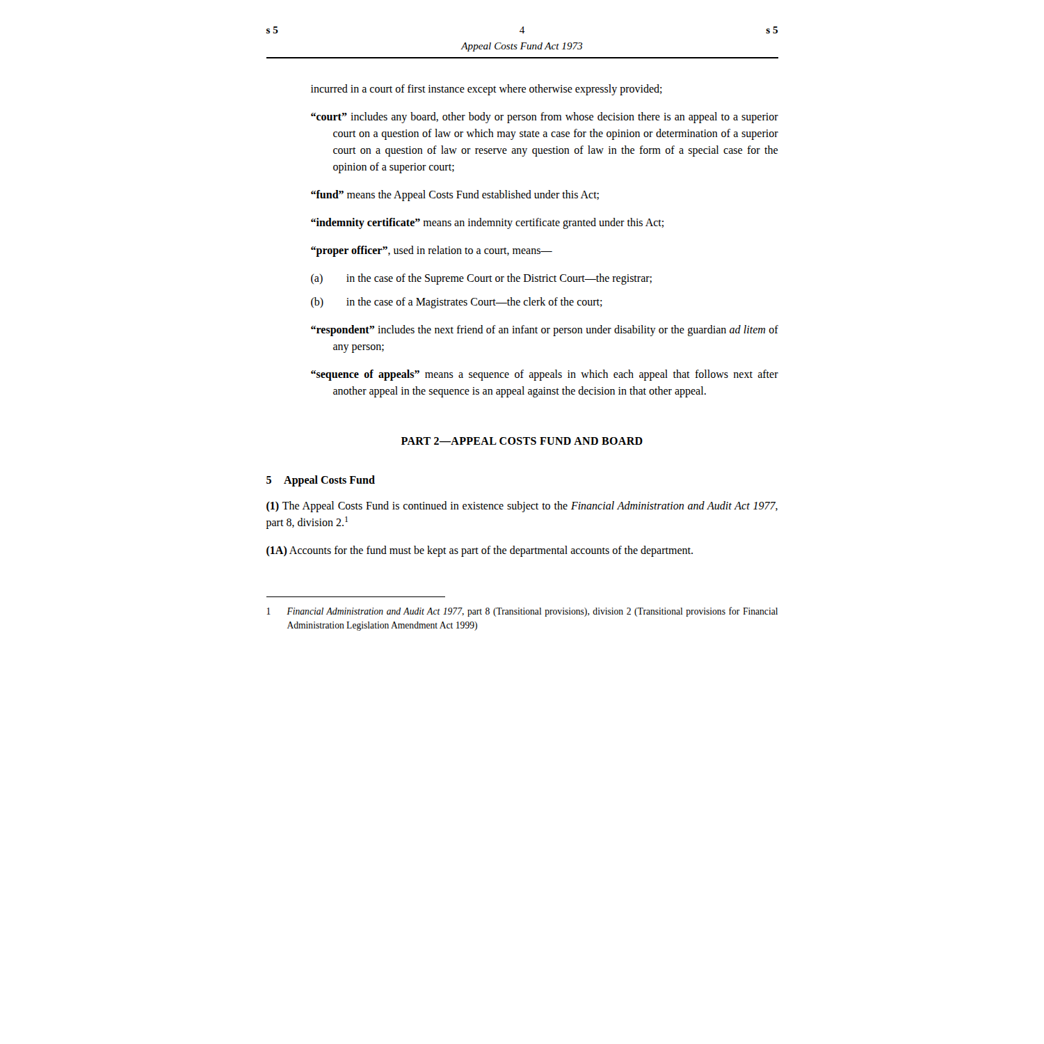s 5 4 Appeal Costs Fund Act 1973 s 5
incurred in a court of first instance except where otherwise expressly provided;
“court” includes any board, other body or person from whose decision there is an appeal to a superior court on a question of law or which may state a case for the opinion or determination of a superior court on a question of law or reserve any question of law in the form of a special case for the opinion of a superior court;
“fund” means the Appeal Costs Fund established under this Act;
“indemnity certificate” means an indemnity certificate granted under this Act;
“proper officer”, used in relation to a court, means—
(a) in the case of the Supreme Court or the District Court—the registrar;
(b) in the case of a Magistrates Court—the clerk of the court;
“respondent” includes the next friend of an infant or person under disability or the guardian ad litem of any person;
“sequence of appeals” means a sequence of appeals in which each appeal that follows next after another appeal in the sequence is an appeal against the decision in that other appeal.
PART 2—APPEAL COSTS FUND AND BOARD
5 Appeal Costs Fund
(1) The Appeal Costs Fund is continued in existence subject to the Financial Administration and Audit Act 1977, part 8, division 2.1
(1A) Accounts for the fund must be kept as part of the departmental accounts of the department.
1 Financial Administration and Audit Act 1977, part 8 (Transitional provisions), division 2 (Transitional provisions for Financial Administration Legislation Amendment Act 1999)